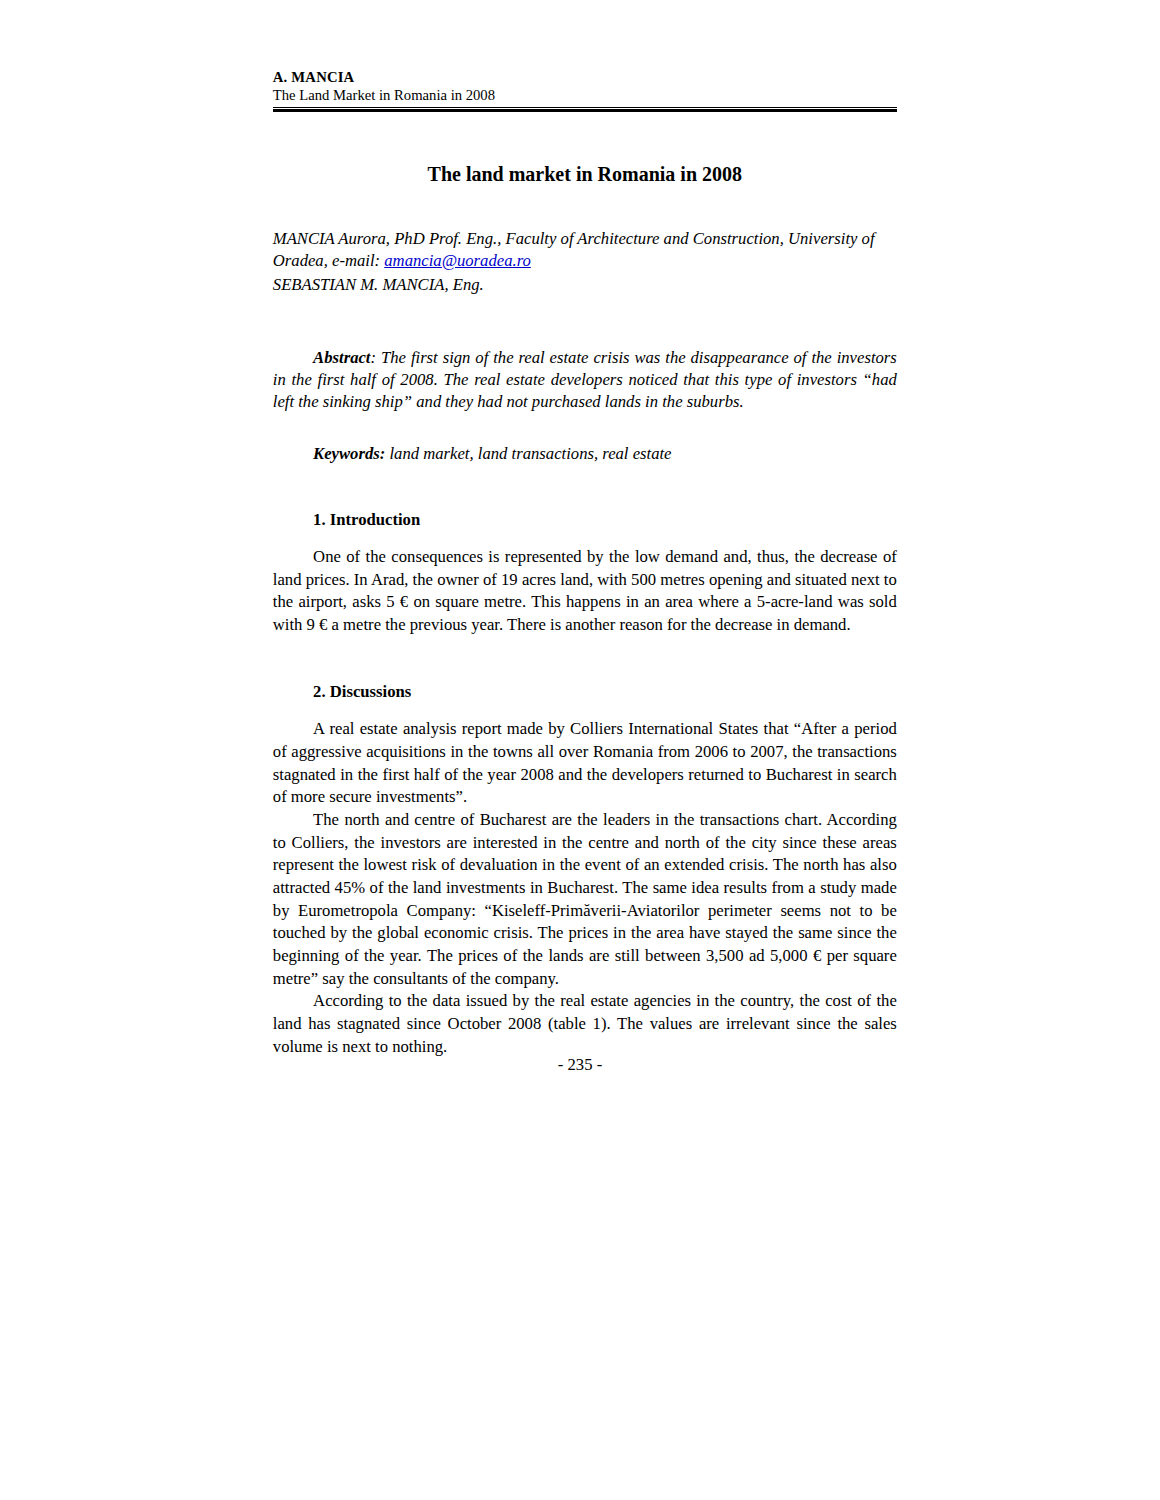A. MANCIA
The Land Market in Romania in 2008
The land market in Romania in 2008
MANCIA Aurora, PhD Prof. Eng., Faculty of Architecture and Construction, University of Oradea, e-mail: amancia@uoradea.ro SEBASTIAN M. MANCIA, Eng.
Abstract: The first sign of the real estate crisis was the disappearance of the investors in the first half of 2008. The real estate developers noticed that this type of investors “had left the sinking ship” and they had not purchased lands in the suburbs.
Keywords: land market, land transactions, real estate
1. Introduction
One of the consequences is represented by the low demand and, thus, the decrease of land prices. In Arad, the owner of 19 acres land, with 500 metres opening and situated next to the airport, asks 5 € on square metre. This happens in an area where a 5-acre-land was sold with 9 € a metre the previous year. There is another reason for the decrease in demand.
2. Discussions
A real estate analysis report made by Colliers International States that “After a period of aggressive acquisitions in the towns all over Romania from 2006 to 2007, the transactions stagnated in the first half of the year 2008 and the developers returned to Bucharest in search of more secure investments”.
The north and centre of Bucharest are the leaders in the transactions chart. According to Colliers, the investors are interested in the centre and north of the city since these areas represent the lowest risk of devaluation in the event of an extended crisis. The north has also attracted 45% of the land investments in Bucharest. The same idea results from a study made by Eurometropola Company: “Kiseleff-Primăverii-Aviatorilor perimeter seems not to be touched by the global economic crisis. The prices in the area have stayed the same since the beginning of the year. The prices of the lands are still between 3,500 ad 5,000 € per square metre” say the consultants of the company.
According to the data issued by the real estate agencies in the country, the cost of the land has stagnated since October 2008 (table 1). The values are irrelevant since the sales volume is next to nothing.
- 235 -